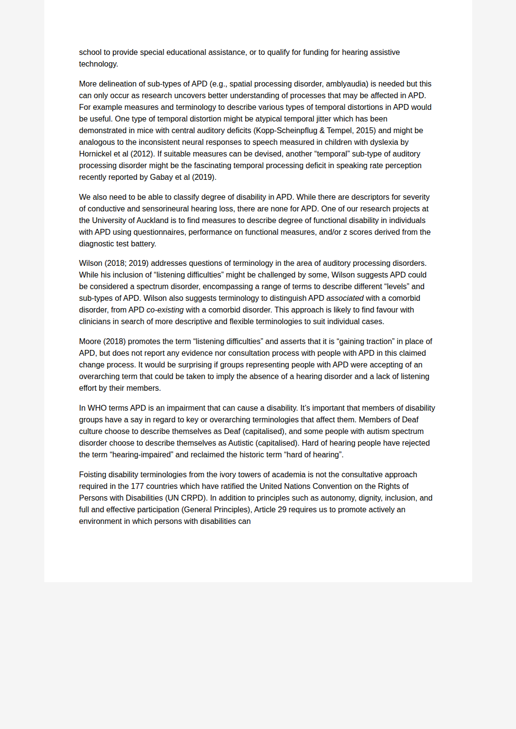school to provide special educational assistance, or to qualify for funding for hearing assistive technology.
More delineation of sub-types of APD (e.g., spatial processing disorder, amblyaudia) is needed but this can only occur as research uncovers better understanding of processes that may be affected in APD. For example measures and terminology to describe various types of temporal distortions in APD would be useful. One type of temporal distortion might be atypical temporal jitter which has been demonstrated in mice with central auditory deficits (Kopp-Scheinpflug & Tempel, 2015) and might be analogous to the inconsistent neural responses to speech measured in children with dyslexia by Hornickel et al (2012). If suitable measures can be devised, another “temporal” sub-type of auditory processing disorder might be the fascinating temporal processing deficit in speaking rate perception recently reported by Gabay et al (2019).
We also need to be able to classify degree of disability in APD. While there are descriptors for severity of conductive and sensorineural hearing loss, there are none for APD. One of our research projects at the University of Auckland is to find measures to describe degree of functional disability in individuals with APD using questionnaires, performance on functional measures, and/or z scores derived from the diagnostic test battery.
Wilson (2018; 2019) addresses questions of terminology in the area of auditory processing disorders. While his inclusion of “listening difficulties” might be challenged by some, Wilson suggests APD could be considered a spectrum disorder, encompassing a range of terms to describe different “levels” and sub-types of APD. Wilson also suggests terminology to distinguish APD associated with a comorbid disorder, from APD co-existing with a comorbid disorder. This approach is likely to find favour with clinicians in search of more descriptive and flexible terminologies to suit individual cases.
Moore (2018) promotes the term “listening difficulties” and asserts that it is “gaining traction” in place of APD, but does not report any evidence nor consultation process with people with APD in this claimed change process. It would be surprising if groups representing people with APD were accepting of an overarching term that could be taken to imply the absence of a hearing disorder and a lack of listening effort by their members.
In WHO terms APD is an impairment that can cause a disability. It’s important that members of disability groups have a say in regard to key or overarching terminologies that affect them. Members of Deaf culture choose to describe themselves as Deaf (capitalised), and some people with autism spectrum disorder choose to describe themselves as Autistic (capitalised). Hard of hearing people have rejected the term “hearing-impaired” and reclaimed the historic term “hard of hearing”.
Foisting disability terminologies from the ivory towers of academia is not the consultative approach required in the 177 countries which have ratified the United Nations Convention on the Rights of Persons with Disabilities (UN CRPD). In addition to principles such as autonomy, dignity, inclusion, and full and effective participation (General Principles), Article 29 requires us to promote actively an environment in which persons with disabilities can